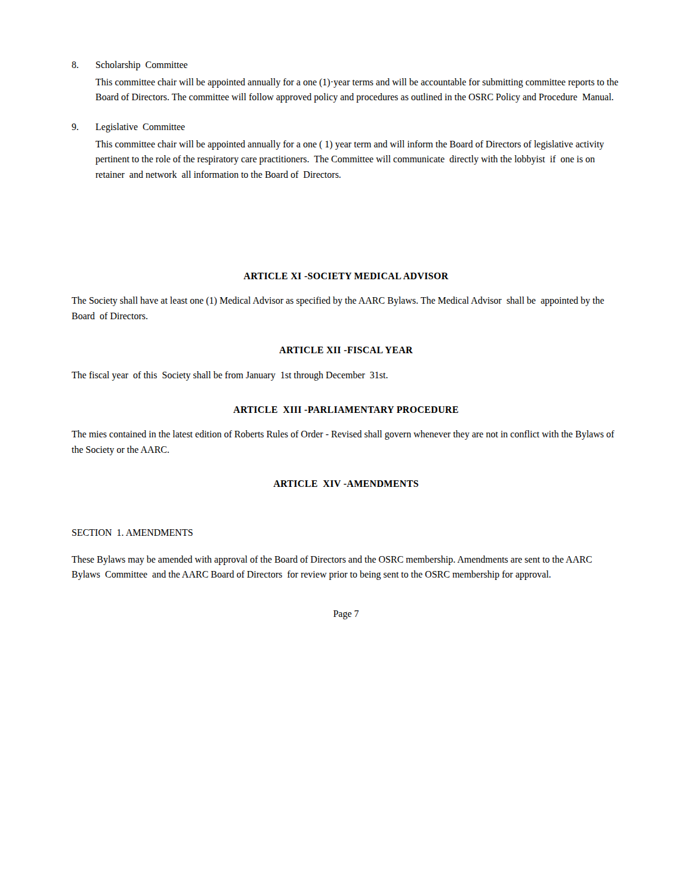8. Scholarship Committee This committee chair will be appointed annually for a one (1)·year terms and will be accountable for submitting committee reports to the Board of Directors. The committee will follow approved policy and procedures as outlined in the OSRC Policy and Procedure Manual.
9. Legislative Committee This committee chair will be appointed annually for a one ( 1) year term and will inform the Board of Directors of legislative activity pertinent to the role of the respiratory care practitioners. The Committee will communicate directly with the lobbyist if one is on retainer and network all information to the Board of Directors.
ARTICLE XI -SOCIETY MEDICAL ADVISOR
The Society shall have at least one (1) Medical Advisor as specified by the AARC Bylaws. The Medical Advisor shall be appointed by the Board of Directors.
ARTICLE XII -FISCAL YEAR
The fiscal year of this Society shall be from January 1st through December 31st.
ARTICLE XIII -PARLIAMENTARY PROCEDURE
The mies contained in the latest edition of Roberts Rules of Order - Revised shall govern whenever they are not in conflict with the Bylaws of the Society or the AARC.
ARTICLE XIV -AMENDMENTS
SECTION 1. AMENDMENTS
These Bylaws may be amended with approval of the Board of Directors and the OSRC membership. Amendments are sent to the AARC Bylaws Committee and the AARC Board of Directors for review prior to being sent to the OSRC membership for approval.
Page 7